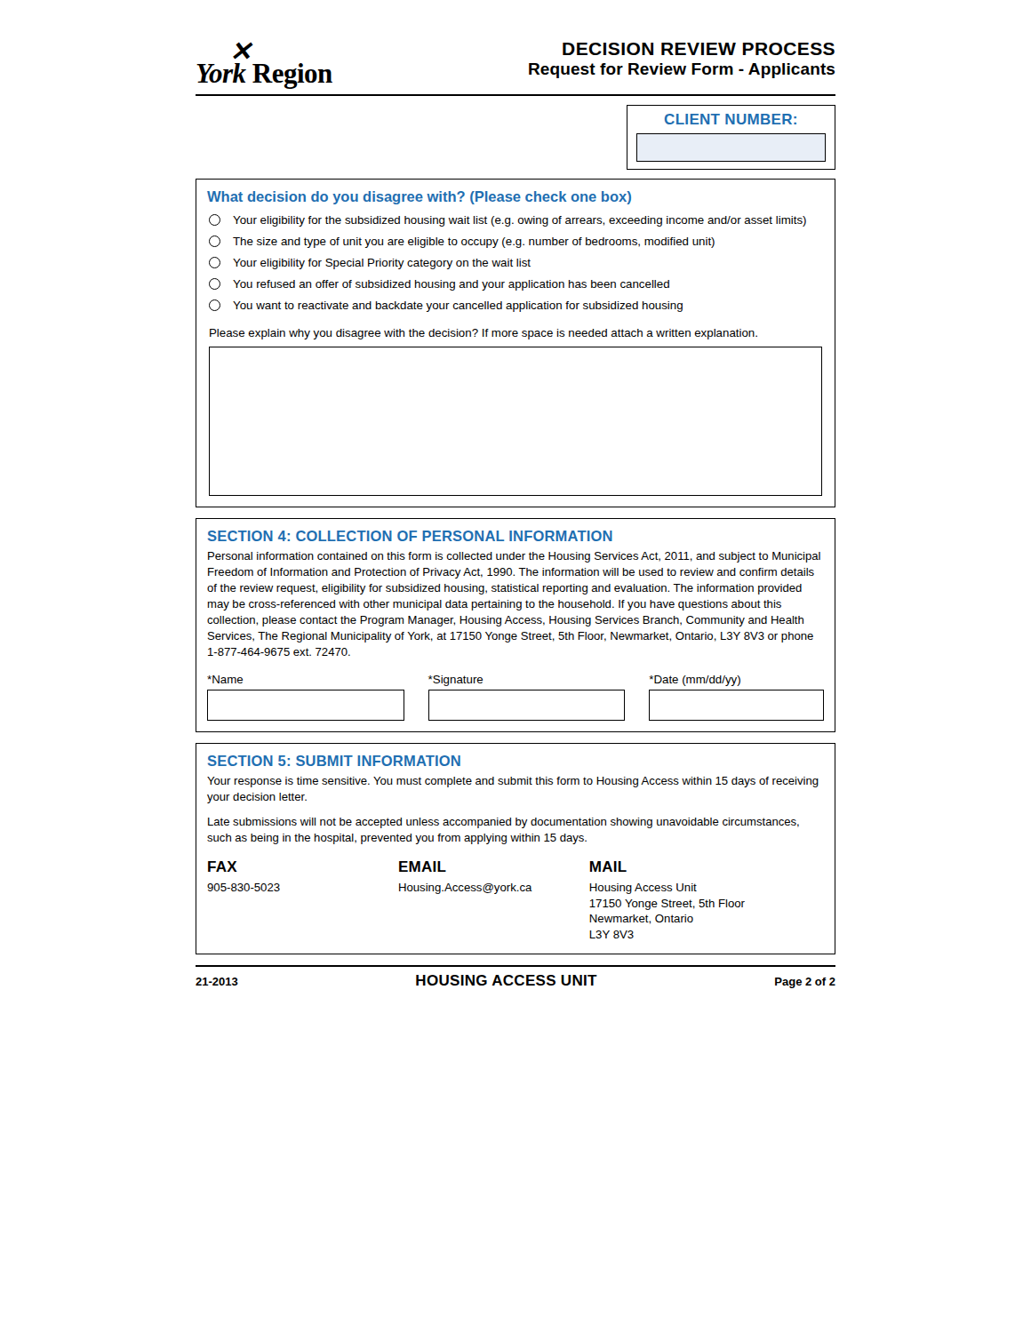✕
York Region
DECISION REVIEW PROCESS
Request for Review Form - Applicants
CLIENT NUMBER:
What decision do you disagree with? (Please check one box)
Your eligibility for the subsidized housing wait list (e.g. owing of arrears, exceeding income and/or asset limits)
The size and type of unit you are eligible to occupy (e.g. number of bedrooms, modified unit)
Your eligibility for Special Priority category on the wait list
You refused an offer of subsidized housing and your application has been cancelled
You want to reactivate and backdate your cancelled application for subsidized housing
Please explain why you disagree with the decision? If more space is needed attach a written explanation.
SECTION 4: COLLECTION OF PERSONAL INFORMATION
Personal information contained on this form is collected under the Housing Services Act, 2011, and subject to Municipal Freedom of Information and Protection of Privacy Act, 1990. The information will be used to review and confirm details of the review request, eligibility for subsidized housing, statistical reporting and evaluation. The information provided may be cross-referenced with other municipal data pertaining to the household. If you have questions about this collection, please contact the Program Manager, Housing Access, Housing Services Branch, Community and Health Services, The Regional Municipality of York, at 17150 Yonge Street, 5th Floor, Newmarket, Ontario, L3Y 8V3 or phone 1-877-464-9675 ext. 72470.
*Name
*Signature
*Date (mm/dd/yy)
SECTION 5: SUBMIT INFORMATION
Your response is time sensitive. You must complete and submit this form to Housing Access within 15 days of receiving your decision letter.
Late submissions will not be accepted unless accompanied by documentation showing unavoidable circumstances, such as being in the hospital, prevented you from applying within 15 days.
FAX
905-830-5023
EMAIL
Housing.Access@york.ca
MAIL
Housing Access Unit
17150 Yonge Street, 5th Floor
Newmarket, Ontario
L3Y 8V3
21-2013
HOUSING ACCESS UNIT
Page 2 of 2